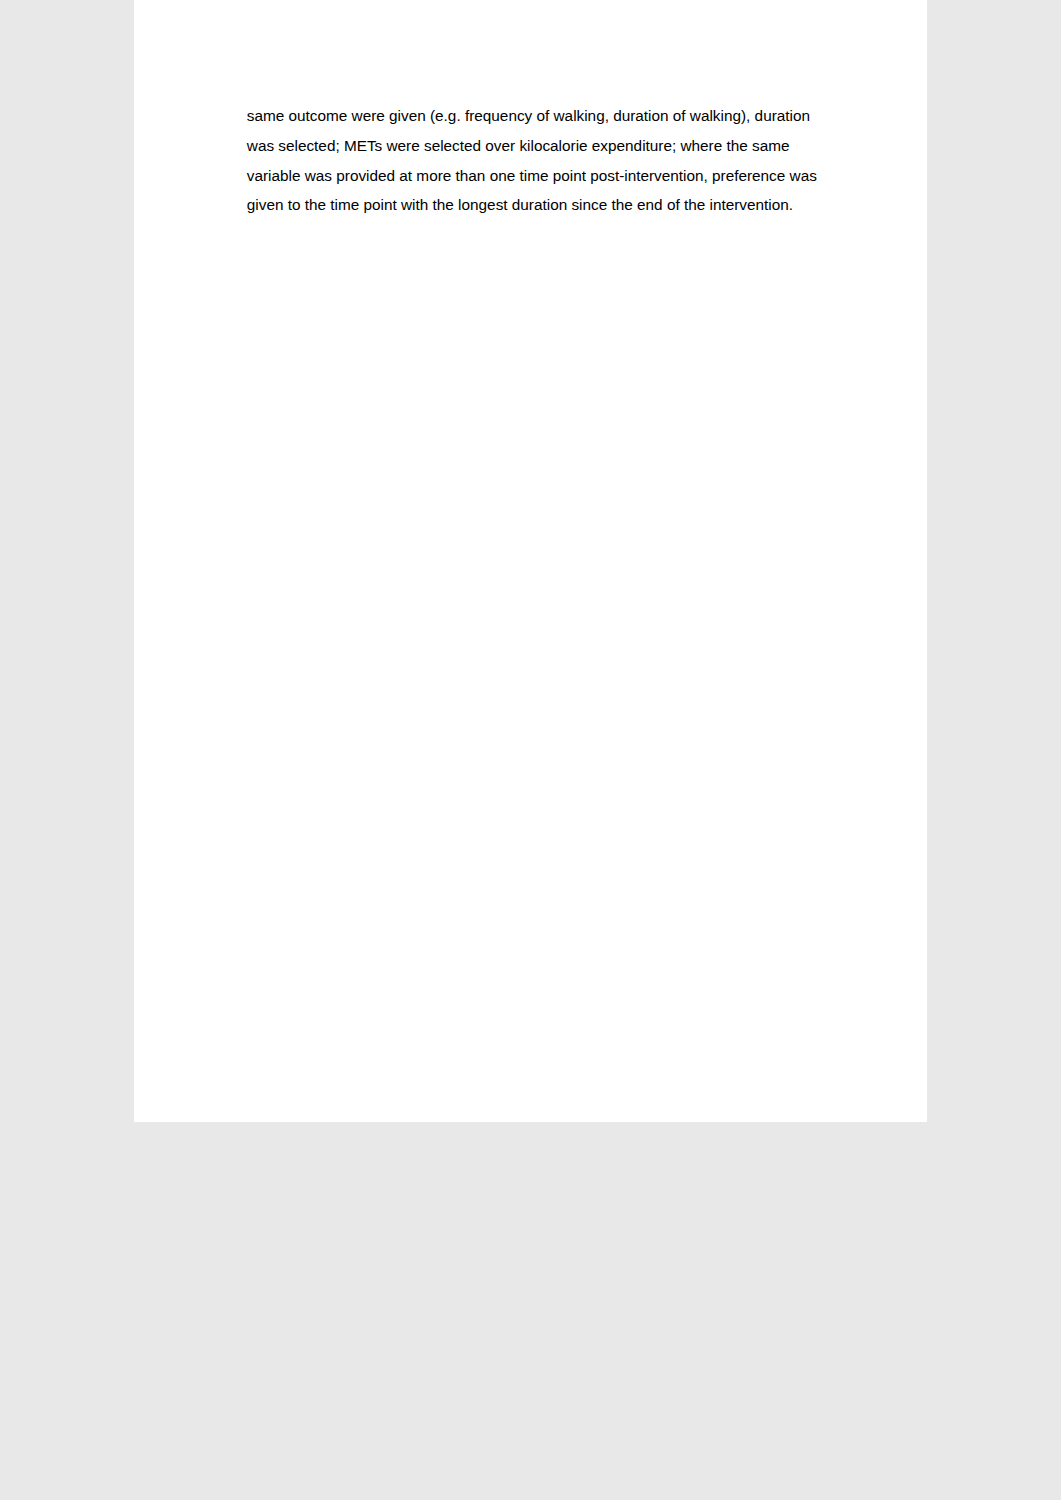same outcome were given (e.g. frequency of walking, duration of walking), duration was selected; METs were selected over kilocalorie expenditure; where the same variable was provided at more than one time point post-intervention, preference was given to the time point with the longest duration since the end of the intervention.